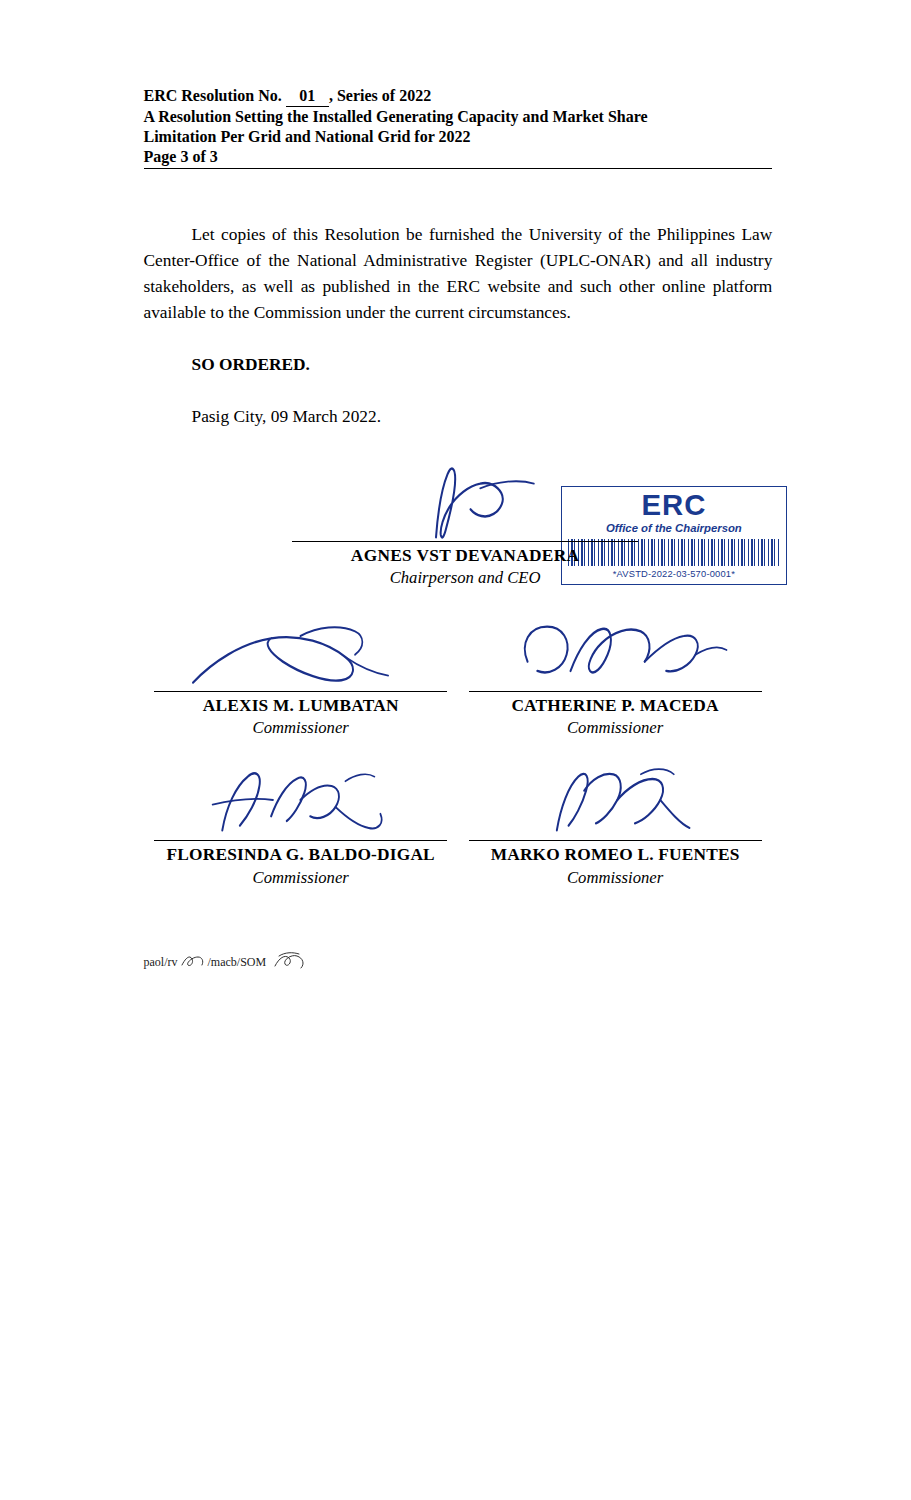ERC Resolution No. 01, Series of 2022 A Resolution Setting the Installed Generating Capacity and Market Share Limitation Per Grid and National Grid for 2022 Page 3 of 3
Let copies of this Resolution be furnished the University of the Philippines Law Center-Office of the National Administrative Register (UPLC-ONAR) and all industry stakeholders, as well as published in the ERC website and such other online platform available to the Commission under the current circumstances.
SO ORDERED.
Pasig City, 09 March 2022.
ERC
Office of the Chairperson
*AVSTD-2022-03-570-0001*
AGNES VST DEVANADERA
Chairperson and CEO
| ALEXIS M. LUMBATAN Commissioner | CATHERINE P. MACEDA Commissioner |
| FLORESINDA G. BALDO-DIGAL Commissioner | MARKO ROMEO L. FUENTES Commissioner |
paol/rv /macb/SOM